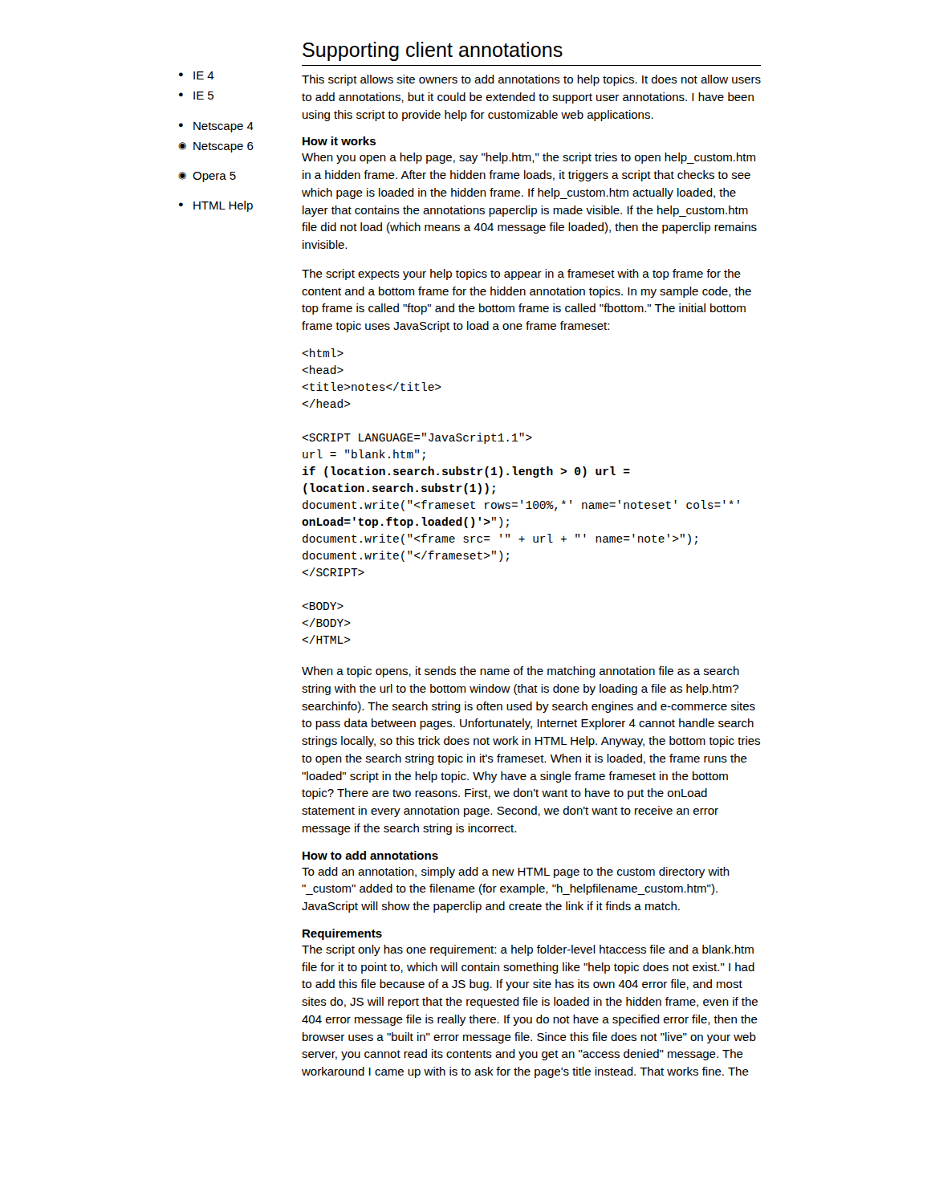IE 4
IE 5
Netscape 4
Netscape 6
Opera 5
HTML Help
Supporting client annotations
This script allows site owners to add annotations to help topics. It does not allow users to add annotations, but it could be extended to support user annotations. I have been using this script to provide help for customizable web applications.
How it works
When you open a help page, say "help.htm," the script tries to open help_custom.htm in a hidden frame. After the hidden frame loads, it triggers a script that checks to see which page is loaded in the hidden frame. If help_custom.htm actually loaded, the layer that contains the annotations paperclip is made visible. If the help_custom.htm file did not load (which means a 404 message file loaded), then the paperclip remains invisible.
The script expects your help topics to appear in a frameset with a top frame for the content and a bottom frame for the hidden annotation topics. In my sample code, the top frame is called "ftop" and the bottom frame is called "fbottom." The initial bottom frame topic uses JavaScript to load a one frame frameset:
<html>
<head>
<title>notes</title>
</head>

<SCRIPT LANGUAGE="JavaScript1.1">
url = "blank.htm";
if (location.search.substr(1).length > 0) url =
(location.search.substr(1));
document.write("<frameset rows='100%,*' name='noteset' cols='*'
onLoad='top.ftop.loaded()'>");
document.write("<frame src= '" + url + "' name='note'>");
document.write("</frameset>");
</SCRIPT>

<BODY>
</BODY>
</HTML>
When a topic opens, it sends the name of the matching annotation file as a search string with the url to the bottom window (that is done by loading a file as help.htm?searchinfo). The search string is often used by search engines and e-commerce sites to pass data between pages. Unfortunately, Internet Explorer 4 cannot handle search strings locally, so this trick does not work in HTML Help. Anyway, the bottom topic tries to open the search string topic in it's frameset. When it is loaded, the frame runs the "loaded" script in the help topic. Why have a single frame frameset in the bottom topic? There are two reasons. First, we don't want to have to put the onLoad statement in every annotation page. Second, we don't want to receive an error message if the search string is incorrect.
How to add annotations
To add an annotation, simply add a new HTML page to the custom directory with "_custom" added to the filename (for example, "h_helpfilename_custom.htm"). JavaScript will show the paperclip and create the link if it finds a match.
Requirements
The script only has one requirement: a help folder-level htaccess file and a blank.htm file for it to point to, which will contain something like "help topic does not exist." I had to add this file because of a JS bug. If your site has its own 404 error file, and most sites do, JS will report that the requested file is loaded in the hidden frame, even if the 404 error message file is really there. If you do not have a specified error file, then the browser uses a "built in" error message file. Since this file does not "live" on your web server, you cannot read its contents and you get an "access denied" message. The workaround I came up with is to ask for the page's title instead. That works fine. The